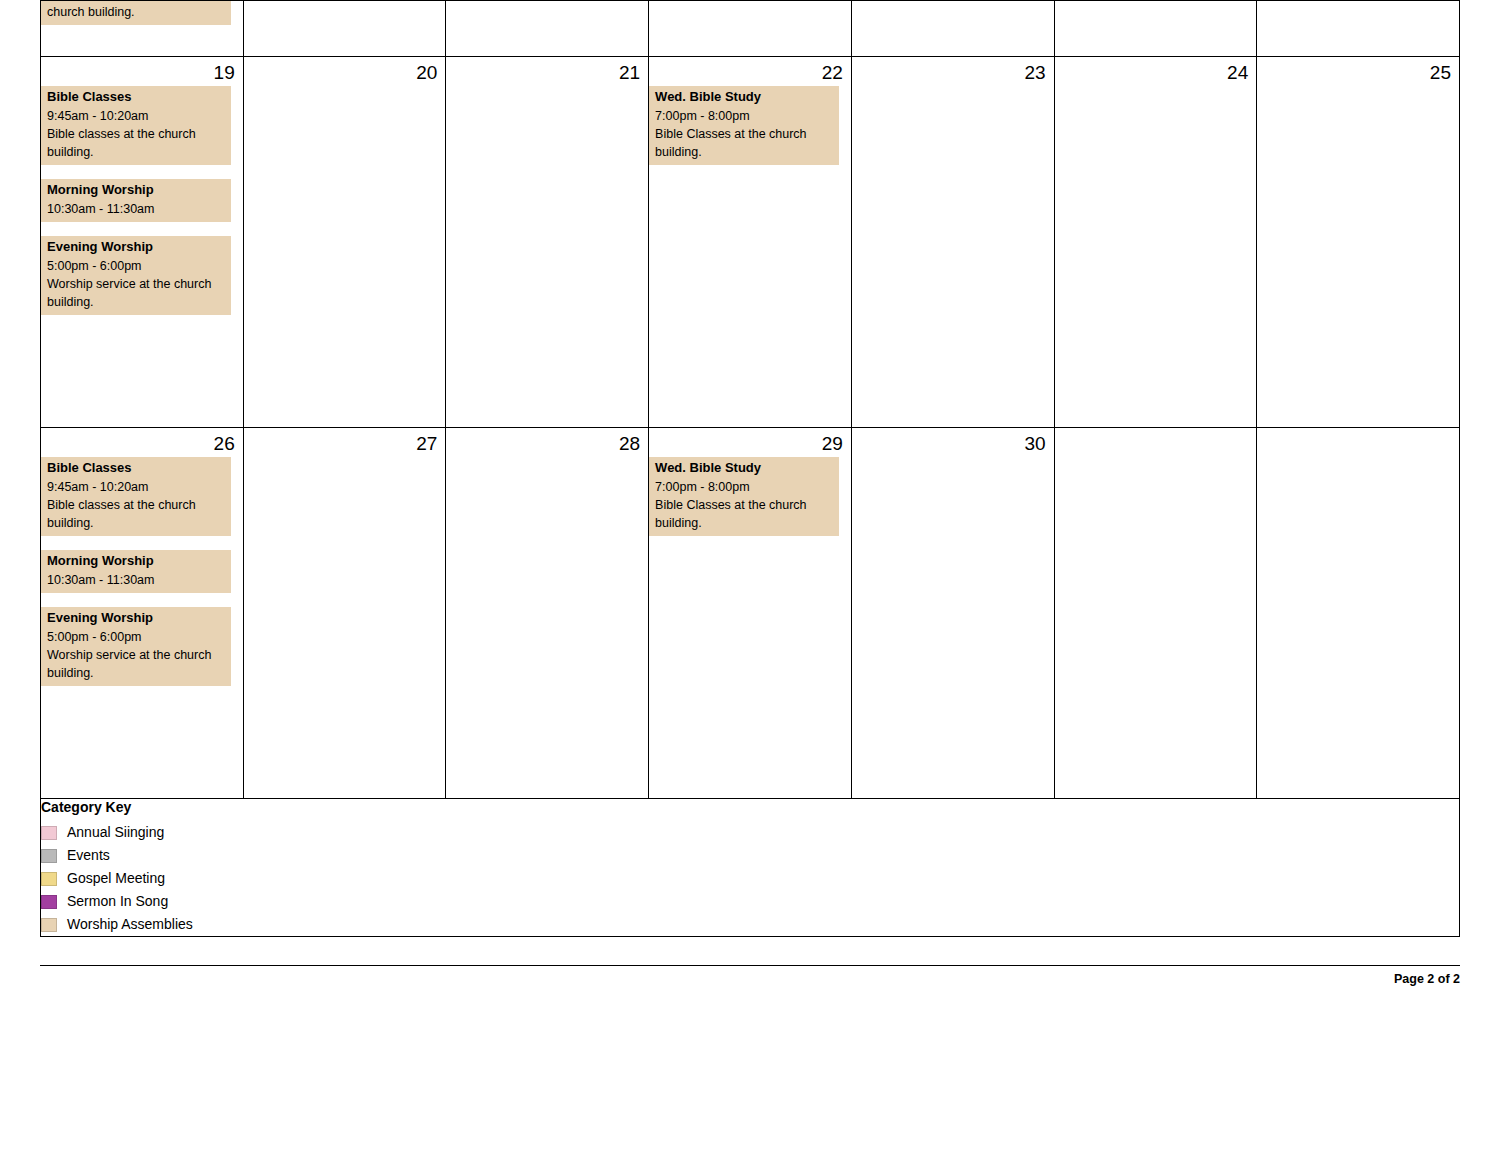| church building. | | | | | | |
| 19 Bible Classes 9:45am - 10:20am Bible classes at the church building. Morning Worship 10:30am - 11:30am Evening Worship 5:00pm - 6:00pm Worship service at the church building. | 20 | 21 | 22 Wed. Bible Study 7:00pm - 8:00pm Bible Classes at the church building. | 23 | 24 | 25 |
| 26 Bible Classes 9:45am - 10:20am Bible classes at the church building. Morning Worship 10:30am - 11:30am Evening Worship 5:00pm - 6:00pm Worship service at the church building. | 27 | 28 | 29 Wed. Bible Study 7:00pm - 8:00pm Bible Classes at the church building. | 30 | | |
| Category Key Annual Siinging Events Gospel Meeting Sermon In Song Worship Assemblies |
Page 2 of 2